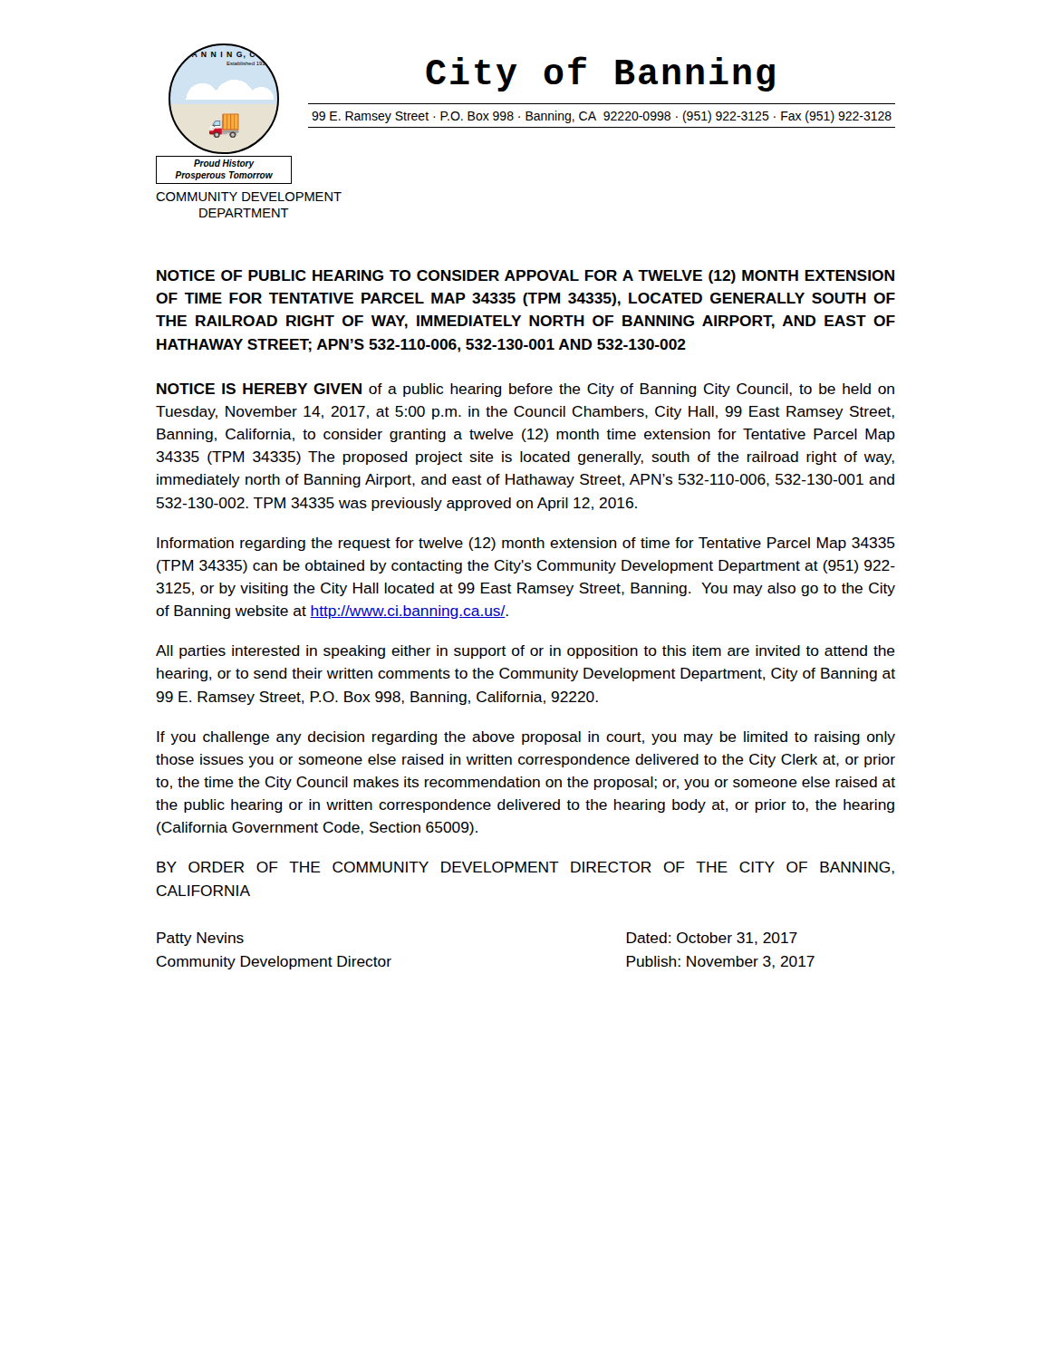B A N N I N G, C A
Established 1913
🚚
Proud History
Prosperous Tomorrow
City of Banning
99 E. Ramsey Street · P.O. Box 998 · Banning, CA 92220-0998 · (951) 922-3125 · Fax (951) 922-3128
COMMUNITY DEVELOPMENT
DEPARTMENT
NOTICE OF PUBLIC HEARING TO CONSIDER APPOVAL FOR A TWELVE (12) MONTH EXTENSION OF TIME FOR TENTATIVE PARCEL MAP 34335 (TPM 34335), LOCATED GENERALLY SOUTH OF THE RAILROAD RIGHT OF WAY, IMMEDIATELY NORTH OF BANNING AIRPORT, AND EAST OF HATHAWAY STREET; APN’S 532-110-006, 532-130-001 AND 532-130-002
NOTICE IS HEREBY GIVEN of a public hearing before the City of Banning City Council, to be held on Tuesday, November 14, 2017, at 5:00 p.m. in the Council Chambers, City Hall, 99 East Ramsey Street, Banning, California, to consider granting a twelve (12) month time extension for Tentative Parcel Map 34335 (TPM 34335) The proposed project site is located generally, south of the railroad right of way, immediately north of Banning Airport, and east of Hathaway Street, APN’s 532-110-006, 532-130-001 and 532-130-002. TPM 34335 was previously approved on April 12, 2016.
Information regarding the request for twelve (12) month extension of time for Tentative Parcel Map 34335 (TPM 34335) can be obtained by contacting the City's Community Development Department at (951) 922-3125, or by visiting the City Hall located at 99 East Ramsey Street, Banning. You may also go to the City of Banning website at http://www.ci.banning.ca.us/.
All parties interested in speaking either in support of or in opposition to this item are invited to attend the hearing, or to send their written comments to the Community Development Department, City of Banning at 99 E. Ramsey Street, P.O. Box 998, Banning, California, 92220.
If you challenge any decision regarding the above proposal in court, you may be limited to raising only those issues you or someone else raised in written correspondence delivered to the City Clerk at, or prior to, the time the City Council makes its recommendation on the proposal; or, you or someone else raised at the public hearing or in written correspondence delivered to the hearing body at, or prior to, the hearing (California Government Code, Section 65009).
BY ORDER OF THE COMMUNITY DEVELOPMENT DIRECTOR OF THE CITY OF BANNING, CALIFORNIA
Patty Nevins
Community Development Director
Dated: October 31, 2017
Publish: November 3, 2017